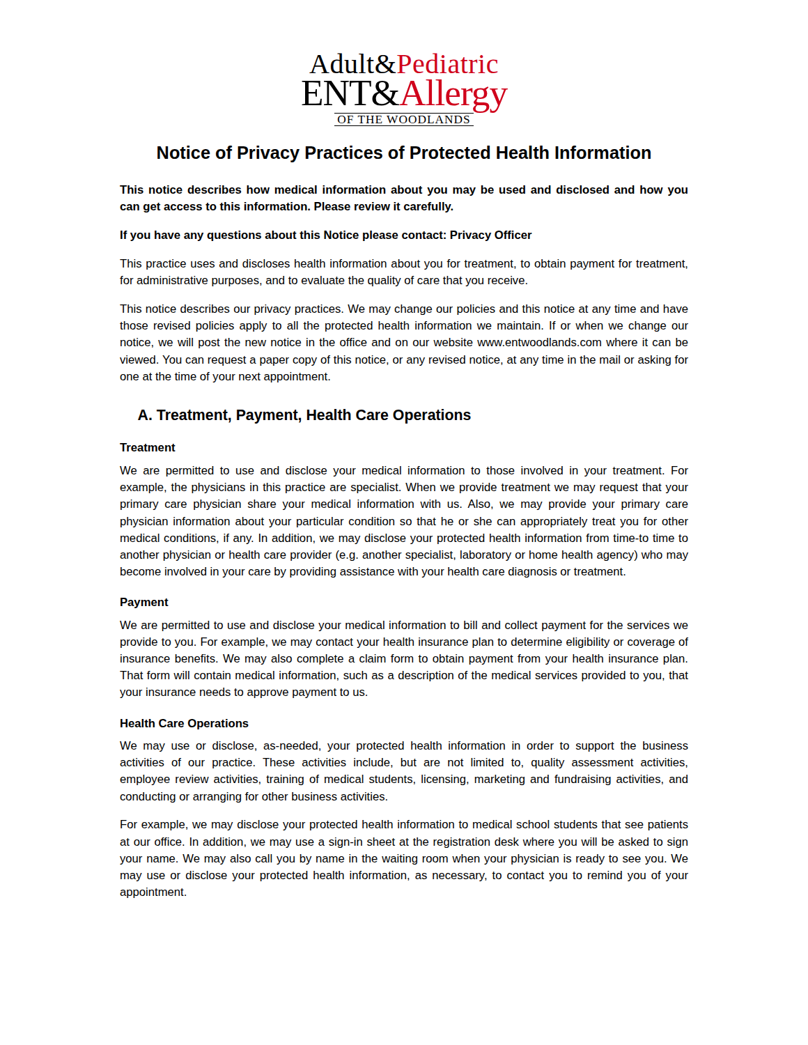Adult&Pediatric
ENT&Allergy
OF THE WOODLANDS
Notice of Privacy Practices of Protected Health Information
This notice describes how medical information about you may be used and disclosed and how you can get access to this information. Please review it carefully.
If you have any questions about this Notice please contact: Privacy Officer
This practice uses and discloses health information about you for treatment, to obtain payment for treatment, for administrative purposes, and to evaluate the quality of care that you receive.
This notice describes our privacy practices. We may change our policies and this notice at any time and have those revised policies apply to all the protected health information we maintain. If or when we change our notice, we will post the new notice in the office and on our website www.entwoodlands.com where it can be viewed. You can request a paper copy of this notice, or any revised notice, at any time in the mail or asking for one at the time of your next appointment.
A. Treatment, Payment, Health Care Operations
Treatment
We are permitted to use and disclose your medical information to those involved in your treatment. For example, the physicians in this practice are specialist. When we provide treatment we may request that your primary care physician share your medical information with us. Also, we may provide your primary care physician information about your particular condition so that he or she can appropriately treat you for other medical conditions, if any. In addition, we may disclose your protected health information from time-to time to another physician or health care provider (e.g. another specialist, laboratory or home health agency) who may become involved in your care by providing assistance with your health care diagnosis or treatment.
Payment
We are permitted to use and disclose your medical information to bill and collect payment for the services we provide to you. For example, we may contact your health insurance plan to determine eligibility or coverage of insurance benefits. We may also complete a claim form to obtain payment from your health insurance plan. That form will contain medical information, such as a description of the medical services provided to you, that your insurance needs to approve payment to us.
Health Care Operations
We may use or disclose, as-needed, your protected health information in order to support the business activities of our practice. These activities include, but are not limited to, quality assessment activities, employee review activities, training of medical students, licensing, marketing and fundraising activities, and conducting or arranging for other business activities.
For example, we may disclose your protected health information to medical school students that see patients at our office. In addition, we may use a sign-in sheet at the registration desk where you will be asked to sign your name. We may also call you by name in the waiting room when your physician is ready to see you. We may use or disclose your protected health information, as necessary, to contact you to remind you of your appointment.